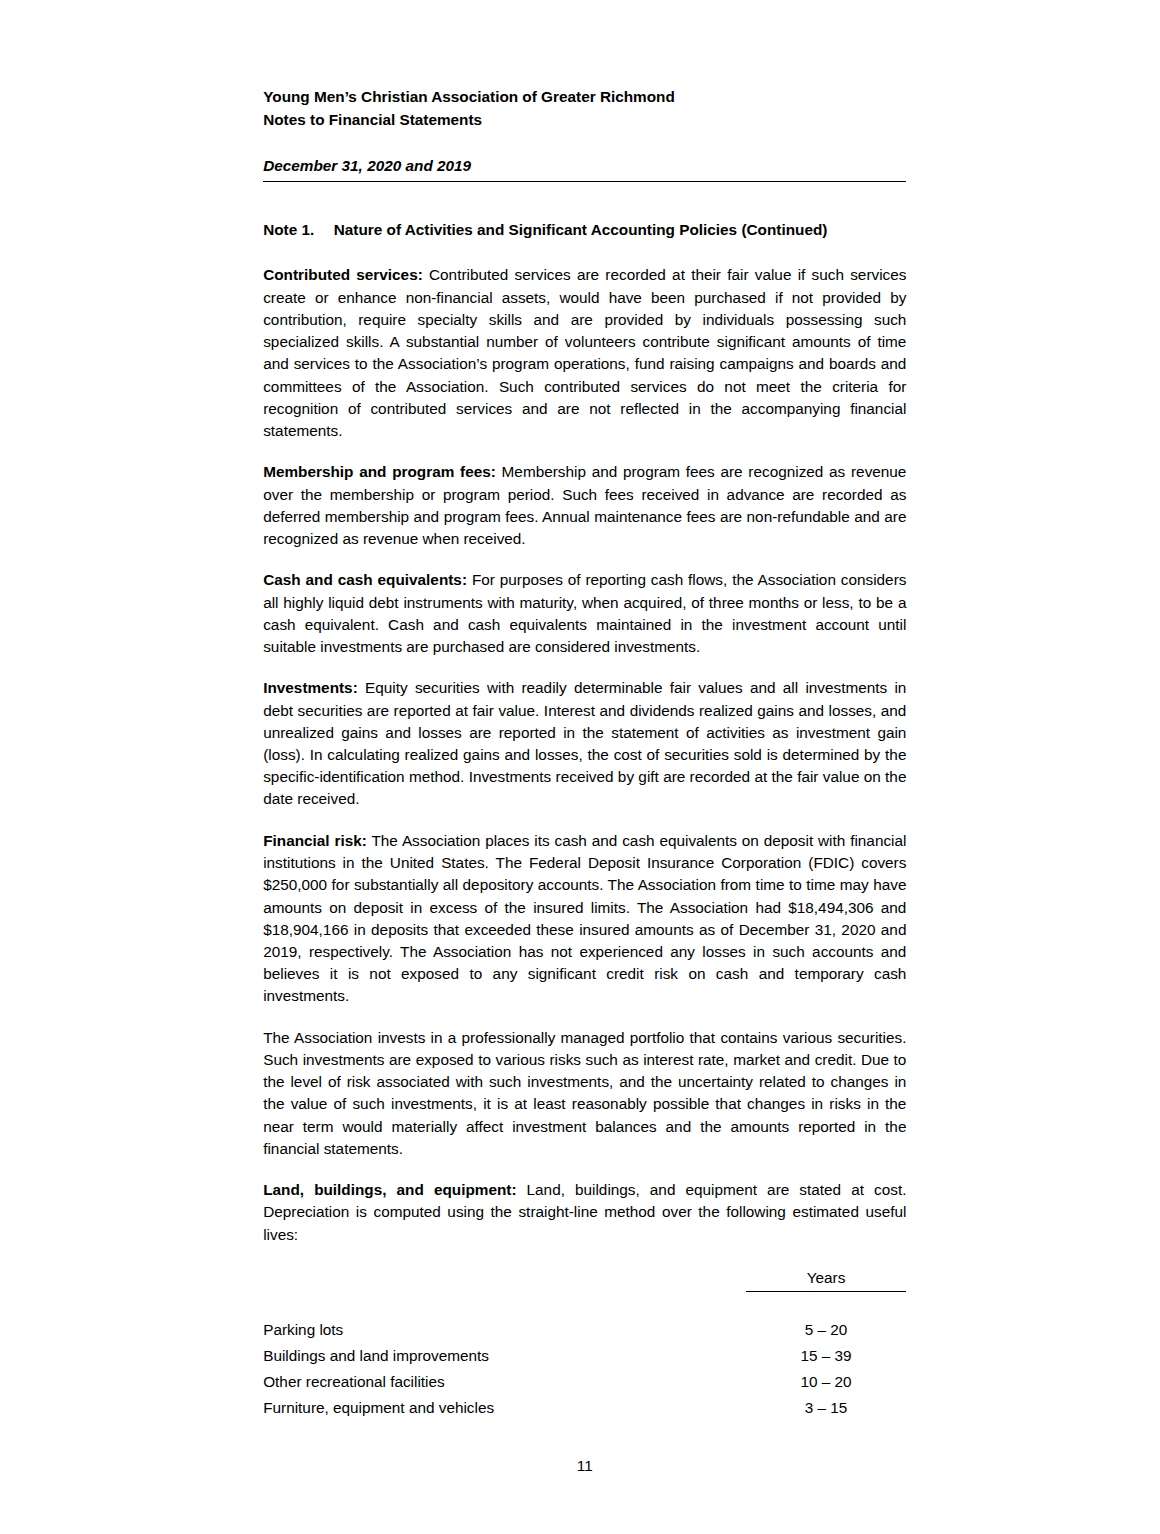Young Men’s Christian Association of Greater Richmond
Notes to Financial Statements
December 31, 2020 and 2019
Note 1. Nature of Activities and Significant Accounting Policies (Continued)
Contributed services: Contributed services are recorded at their fair value if such services create or enhance non-financial assets, would have been purchased if not provided by contribution, require specialty skills and are provided by individuals possessing such specialized skills. A substantial number of volunteers contribute significant amounts of time and services to the Association’s program operations, fund raising campaigns and boards and committees of the Association. Such contributed services do not meet the criteria for recognition of contributed services and are not reflected in the accompanying financial statements.
Membership and program fees: Membership and program fees are recognized as revenue over the membership or program period. Such fees received in advance are recorded as deferred membership and program fees. Annual maintenance fees are non-refundable and are recognized as revenue when received.
Cash and cash equivalents: For purposes of reporting cash flows, the Association considers all highly liquid debt instruments with maturity, when acquired, of three months or less, to be a cash equivalent. Cash and cash equivalents maintained in the investment account until suitable investments are purchased are considered investments.
Investments: Equity securities with readily determinable fair values and all investments in debt securities are reported at fair value. Interest and dividends realized gains and losses, and unrealized gains and losses are reported in the statement of activities as investment gain (loss). In calculating realized gains and losses, the cost of securities sold is determined by the specific-identification method. Investments received by gift are recorded at the fair value on the date received.
Financial risk: The Association places its cash and cash equivalents on deposit with financial institutions in the United States. The Federal Deposit Insurance Corporation (FDIC) covers $250,000 for substantially all depository accounts. The Association from time to time may have amounts on deposit in excess of the insured limits. The Association had $18,494,306 and $18,904,166 in deposits that exceeded these insured amounts as of December 31, 2020 and 2019, respectively. The Association has not experienced any losses in such accounts and believes it is not exposed to any significant credit risk on cash and temporary cash investments.
The Association invests in a professionally managed portfolio that contains various securities. Such investments are exposed to various risks such as interest rate, market and credit. Due to the level of risk associated with such investments, and the uncertainty related to changes in the value of such investments, it is at least reasonably possible that changes in risks in the near term would materially affect investment balances and the amounts reported in the financial statements.
Land, buildings, and equipment: Land, buildings, and equipment are stated at cost. Depreciation is computed using the straight-line method over the following estimated useful lives:
| | | Years |
| Parking lots | | 5 – 20 |
| Buildings and land improvements | | 15 – 39 |
| Other recreational facilities | | 10 – 20 |
| Furniture, equipment and vehicles | | 3 – 15 |
11